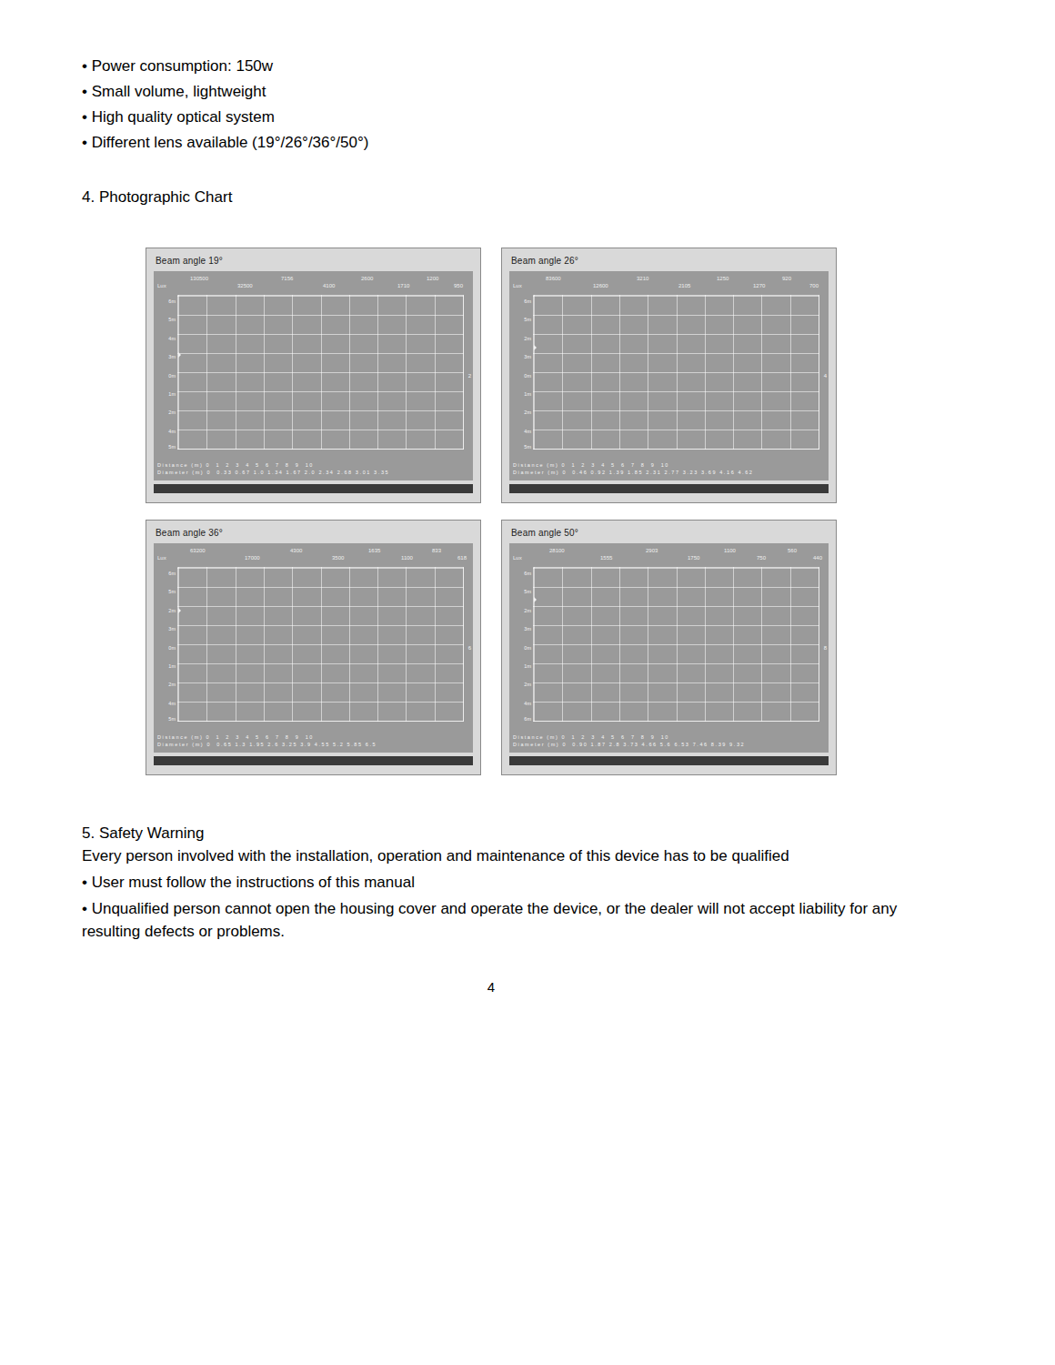Power consumption: 150w
Small volume, lightweight
High quality optical system
Different lens available (19°/26°/36°/50°)
4. Photographic Chart
Beam angle 19°
Lux 130500 32500 7156 4100 2600 1710 1200 950 750 620
6m 5m 4m 3m 0m 1m 2m 4m 5m
2
Distance (m) 0 1 2 3 4 5 6 7 8 9 10
Diameter (m) 0 0.33 0.67 1.0 1.34 1.67 2.0 2.34 2.68 3.01 3.35
Beam angle 26°
Lux 83600 12600 3210 2105 1250 1270 920 700 350 410
6m 5m 2m 3m 0m 1m 2m 4m 5m
4
Distance (m) 0 1 2 3 4 5 6 7 8 9 10
Diameter (m) 0 0.46 0.92 1.39 1.85 2.31 2.77 3.23 3.69 4.16 4.62
Beam angle 36°
Lux 63200 17000 4300 3500 1635 1100 833 618 520 400
6m 5m 2m 3m 0m 1m 2m 4m 5m
6
Distance (m) 0 1 2 3 4 5 6 7 8 9 10
Diameter (m) 0 0.65 1.3 1.95 2.6 3.25 3.9 4.55 5.2 5.85 6.5
Beam angle 50°
Lux 28100 1555 2903 1750 1100 750 560 440 350 305
6m 5m 2m 3m 0m 1m 2m 4m 6m
8
Distance (m) 0 1 2 3 4 5 6 7 8 9 10
Diameter (m) 0 0.90 1.87 2.8 3.73 4.66 5.6 6.53 7.46 8.39 9.32
5. Safety Warning
Every person involved with the installation, operation and maintenance of this device has to be qualified
User must follow the instructions of this manual
Unqualified person cannot open the housing cover and operate the device, or the dealer will not accept liability for any resulting defects or problems.
4